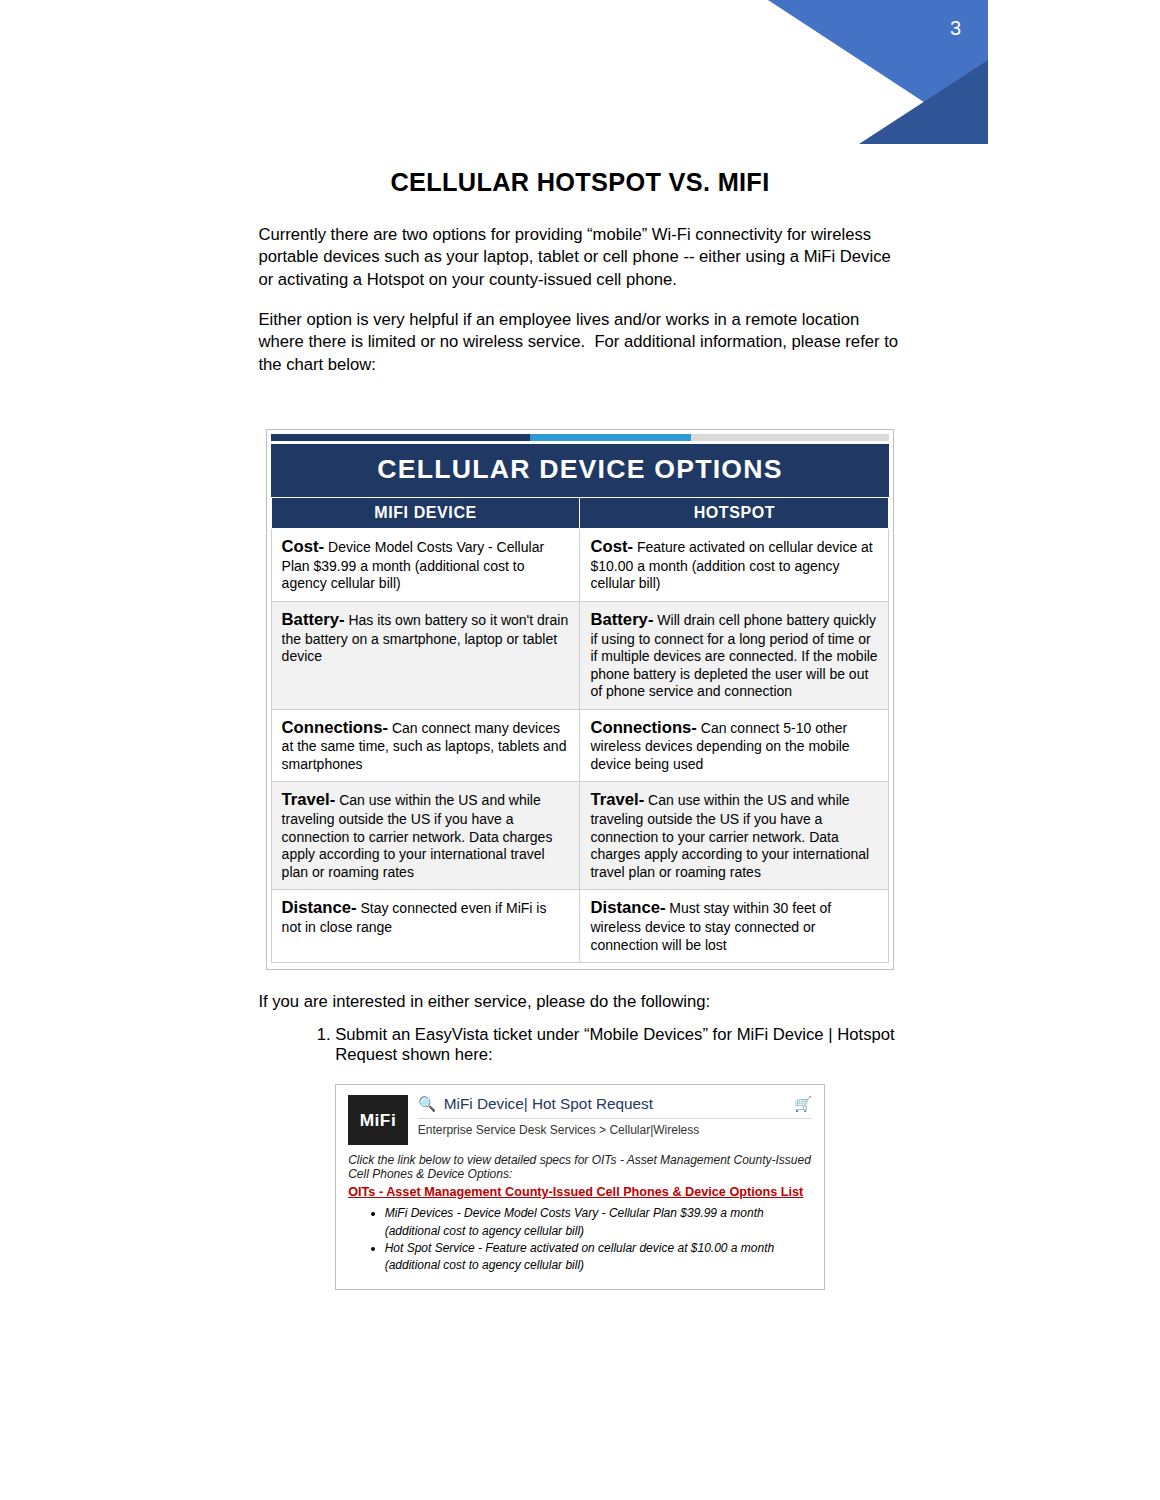3
CELLULAR HOTSPOT VS. MIFI
Currently there are two options for providing “mobile” Wi-Fi connectivity for wireless portable devices such as your laptop, tablet or cell phone -- either using a MiFi Device or activating a Hotspot on your county-issued cell phone.
Either option is very helpful if an employee lives and/or works in a remote location where there is limited or no wireless service. For additional information, please refer to the chart below:
CELLULAR DEVICE OPTIONS
| MIFI DEVICE | HOTSPOT |
| --- | --- |
| Cost- Device Model Costs Vary - Cellular Plan $39.99 a month (additional cost to agency cellular bill) | Cost- Feature activated on cellular device at $10.00 a month (addition cost to agency cellular bill) |
| Battery- Has its own battery so it won't drain the battery on a smartphone, laptop or tablet device | Battery- Will drain cell phone battery quickly if using to connect for a long period of time or if multiple devices are connected. If the mobile phone battery is depleted the user will be out of phone service and connection |
| Connections- Can connect many devices at the same time, such as laptops, tablets and smartphones | Connections- Can connect 5-10 other wireless devices depending on the mobile device being used |
| Travel- Can use within the US and while traveling outside the US if you have a connection to carrier network. Data charges apply according to your international travel plan or roaming rates | Travel- Can use within the US and while traveling outside the US if you have a connection to your carrier network. Data charges apply according to your international travel plan or roaming rates |
| Distance- Stay connected even if MiFi is not in close range | Distance- Must stay within 30 feet of wireless device to stay connected or connection will be lost |
If you are interested in either service, please do the following:
Submit an EasyVista ticket under “Mobile Devices” for MiFi Device | Hotspot Request shown here:
MiFi
🔍 MiFi Device| Hot Spot Request 🛒
Enterprise Service Desk Services > Cellular|Wireless
Click the link below to view detailed specs for OITs - Asset Management County-Issued Cell Phones & Device Options:
OITs - Asset Management County-Issued Cell Phones & Device Options List
MiFi Devices - Device Model Costs Vary - Cellular Plan $39.99 a month (additional cost to agency cellular bill)
Hot Spot Service - Feature activated on cellular device at $10.00 a month (additional cost to agency cellular bill)